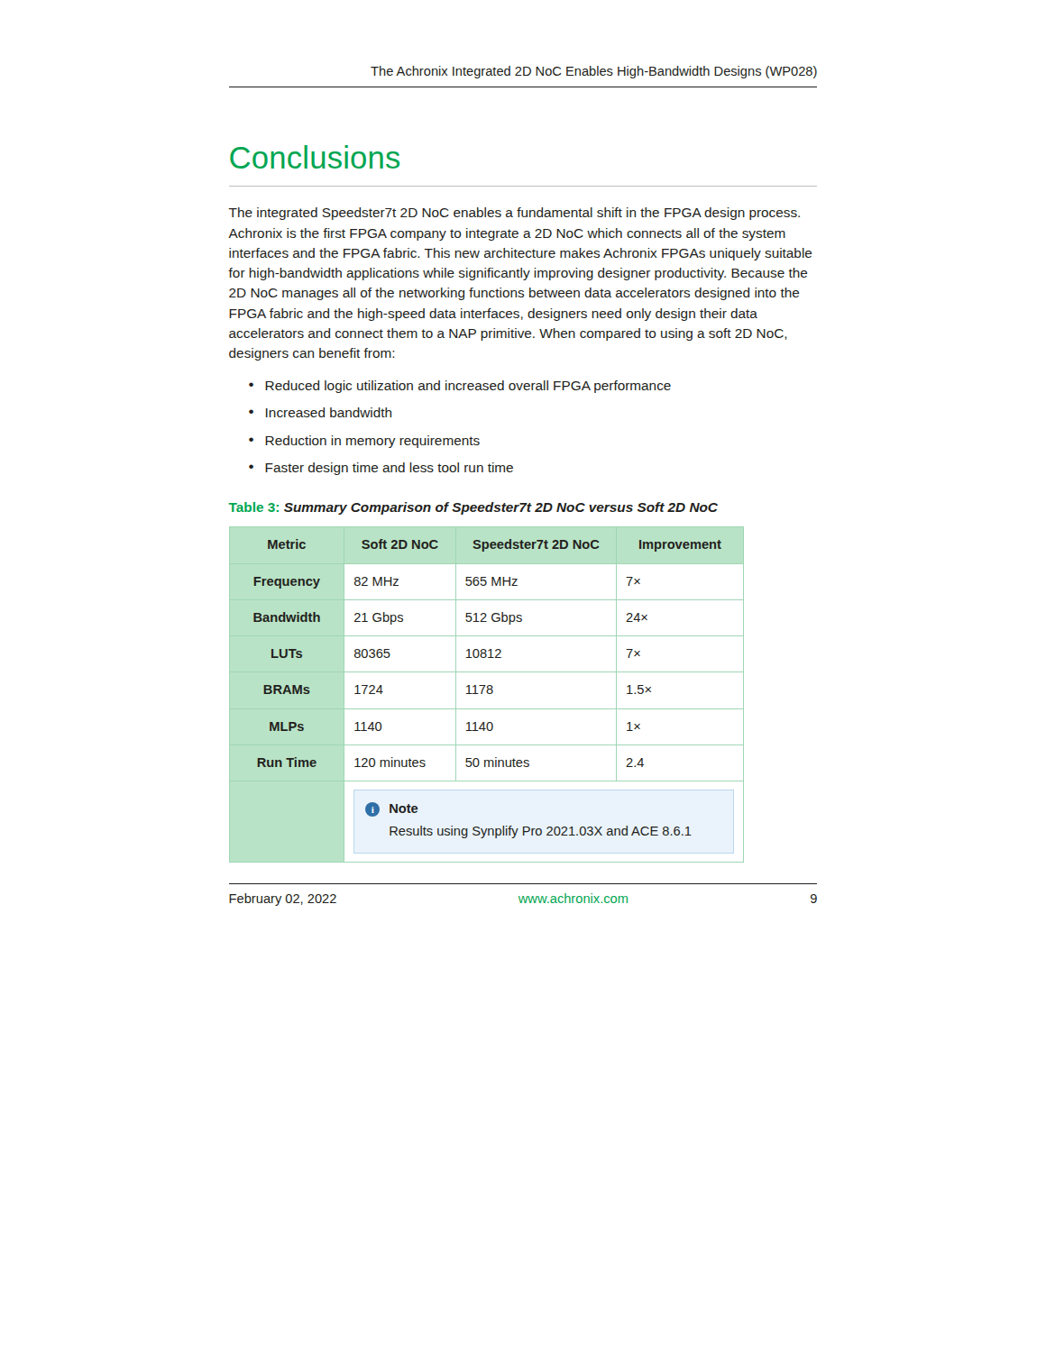The Achronix Integrated 2D NoC Enables High-Bandwidth Designs (WP028)
Conclusions
The integrated Speedster7t 2D NoC enables a fundamental shift in the FPGA design process. Achronix is the first FPGA company to integrate a 2D NoC which connects all of the system interfaces and the FPGA fabric. This new architecture makes Achronix FPGAs uniquely suitable for high-bandwidth applications while significantly improving designer productivity. Because the 2D NoC manages all of the networking functions between data accelerators designed into the FPGA fabric and the high-speed data interfaces, designers need only design their data accelerators and connect them to a NAP primitive. When compared to using a soft 2D NoC, designers can benefit from:
Reduced logic utilization and increased overall FPGA performance
Increased bandwidth
Reduction in memory requirements
Faster design time and less tool run time
Table 3: Summary Comparison of Speedster7t 2D NoC versus Soft 2D NoC
| Metric | Soft 2D NoC | Speedster7t 2D NoC | Improvement |
| --- | --- | --- | --- |
| Frequency | 82 MHz | 565 MHz | 7× |
| Bandwidth | 21 Gbps | 512 Gbps | 24× |
| LUTs | 80365 | 10812 | 7× |
| BRAMs | 1724 | 1178 | 1.5× |
| MLPs | 1140 | 1140 | 1× |
| Run Time | 120 minutes | 50 minutes | 2.4 |
| | i Note Results using Synplify Pro 2021.03X and ACE 8.6.1 |
February 02, 2022
www.achronix.com
9